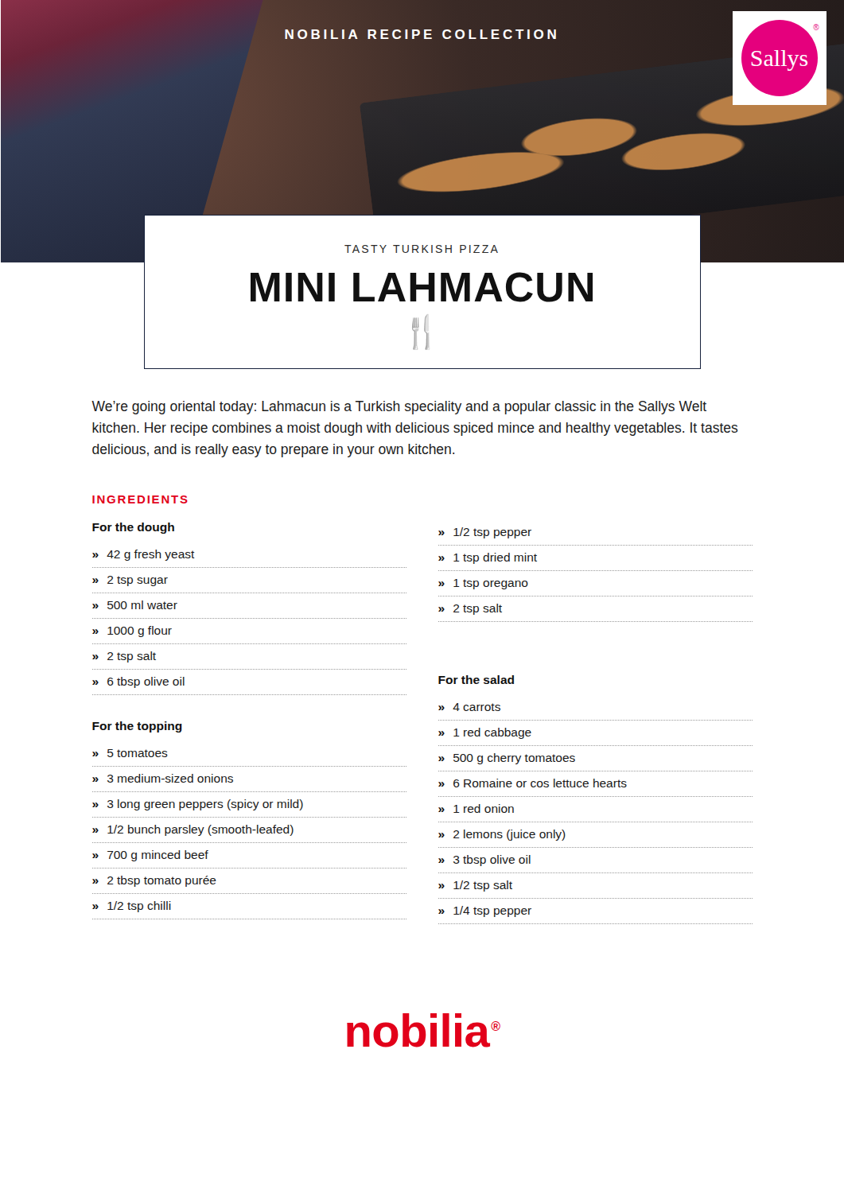Nobilia Recipe Collection
Sallys
Tasty Turkish Pizza
Mini Lahmacun
🍴
We’re going oriental today: Lahmacun is a Turkish speciality and a popular classic in the Sallys Welt kitchen. Her recipe combines a moist dough with delicious spiced mince and healthy vegetables. It tastes delicious, and is really easy to prepare in your own kitchen.
Ingredients
For the dough
»42 g fresh yeast
»2 tsp sugar
»500 ml water
»1000 g flour
»2 tsp salt
»6 tbsp olive oil
For the topping
»5 tomatoes
»3 medium-sized onions
»3 long green peppers (spicy or mild)
»1/2 bunch parsley (smooth-leafed)
»700 g minced beef
»2 tbsp tomato purée
»1/2 tsp chilli
»1/2 tsp pepper
»1 tsp dried mint
»1 tsp oregano
»2 tsp salt
For the salad
»4 carrots
»1 red cabbage
»500 g cherry tomatoes
»6 Romaine or cos lettuce hearts
»1 red onion
»2 lemons (juice only)
»3 tbsp olive oil
»1/2 tsp salt
»1/4 tsp pepper
nobilia®